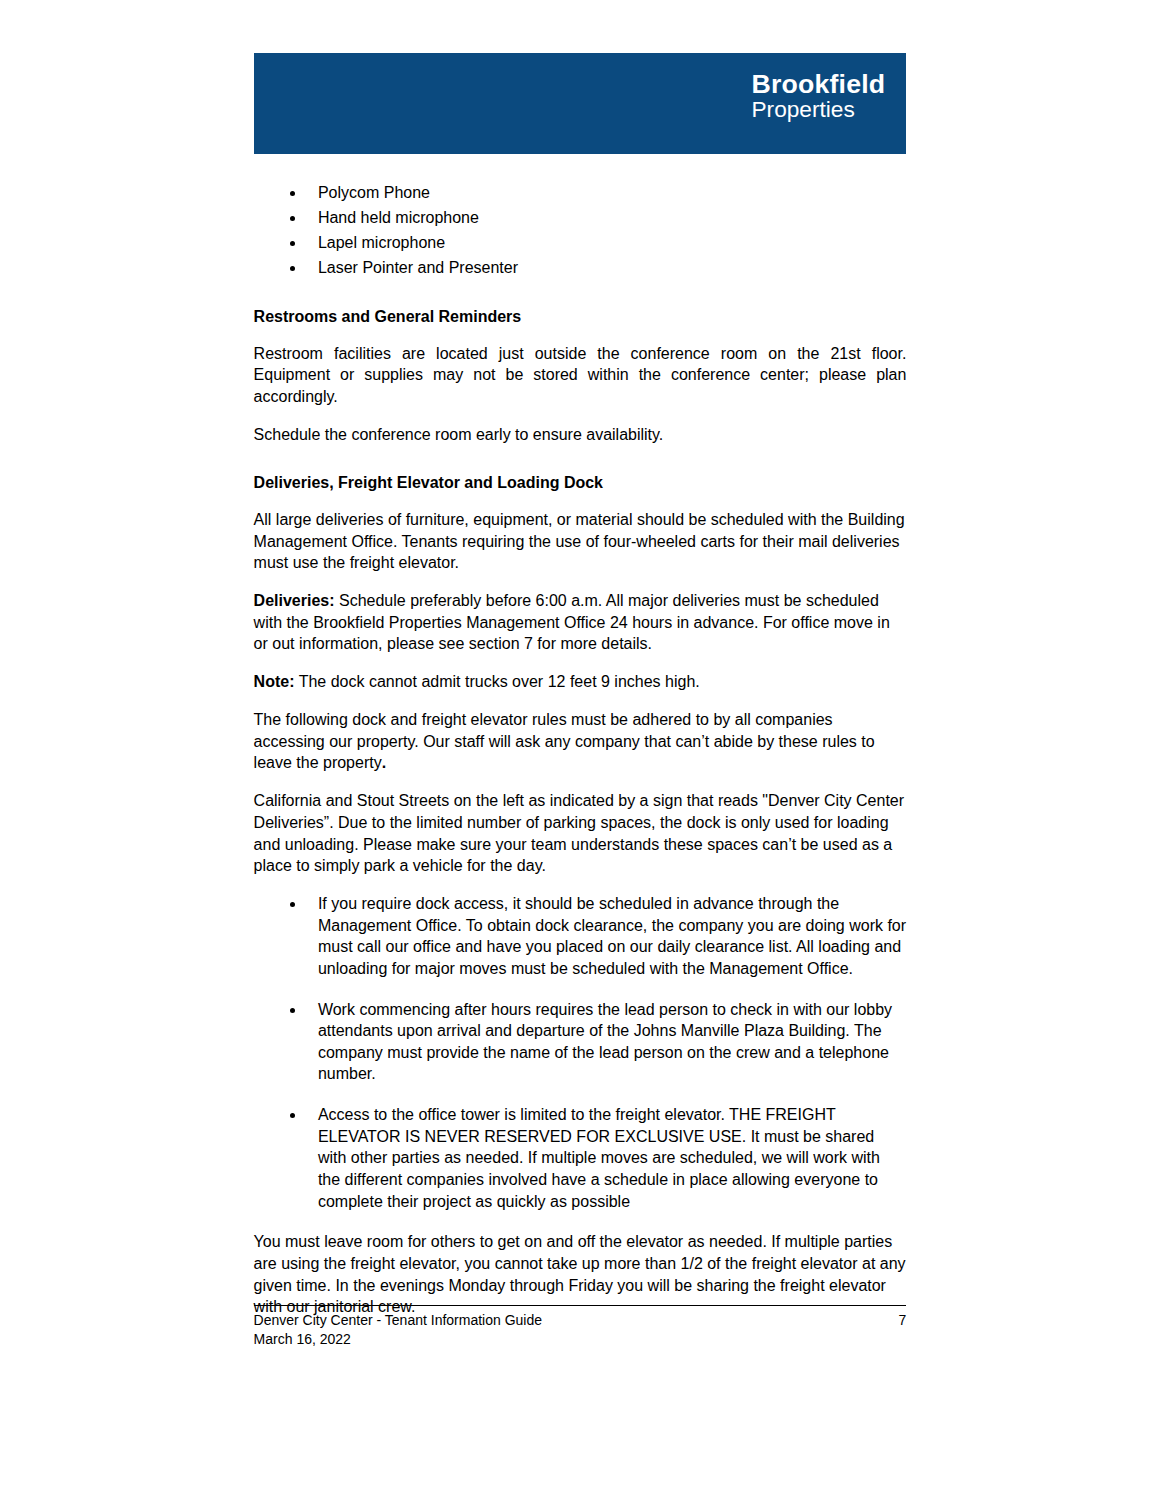Brookfield
Properties
Polycom Phone
Hand held microphone
Lapel microphone
Laser Pointer and Presenter
Restrooms and General Reminders
Restroom facilities are located just outside the conference room on the 21st floor. Equipment or supplies may not be stored within the conference center; please plan accordingly.
Schedule the conference room early to ensure availability.
Deliveries, Freight Elevator and Loading Dock
All large deliveries of furniture, equipment, or material should be scheduled with the Building Management Office. Tenants requiring the use of four-wheeled carts for their mail deliveries must use the freight elevator.
Deliveries: Schedule preferably before 6:00 a.m. All major deliveries must be scheduled with the Brookfield Properties Management Office 24 hours in advance. For office move in or out information, please see section 7 for more details.
Note: The dock cannot admit trucks over 12 feet 9 inches high.
The following dock and freight elevator rules must be adhered to by all companies accessing our property. Our staff will ask any company that can’t abide by these rules to leave the property.
California and Stout Streets on the left as indicated by a sign that reads "Denver City Center Deliveries”. Due to the limited number of parking spaces, the dock is only used for loading and unloading. Please make sure your team understands these spaces can’t be used as a place to simply park a vehicle for the day.
If you require dock access, it should be scheduled in advance through the Management Office. To obtain dock clearance, the company you are doing work for must call our office and have you placed on our daily clearance list. All loading and unloading for major moves must be scheduled with the Management Office.
Work commencing after hours requires the lead person to check in with our lobby attendants upon arrival and departure of the Johns Manville Plaza Building. The company must provide the name of the lead person on the crew and a telephone number.
Access to the office tower is limited to the freight elevator. THE FREIGHT ELEVATOR IS NEVER RESERVED FOR EXCLUSIVE USE. It must be shared with other parties as needed. If multiple moves are scheduled, we will work with the different companies involved have a schedule in place allowing everyone to complete their project as quickly as possible
You must leave room for others to get on and off the elevator as needed. If multiple parties are using the freight elevator, you cannot take up more than 1/2 of the freight elevator at any given time. In the evenings Monday through Friday you will be sharing the freight elevator with our janitorial crew.
Denver City Center - Tenant Information Guide
March 16, 2022
7